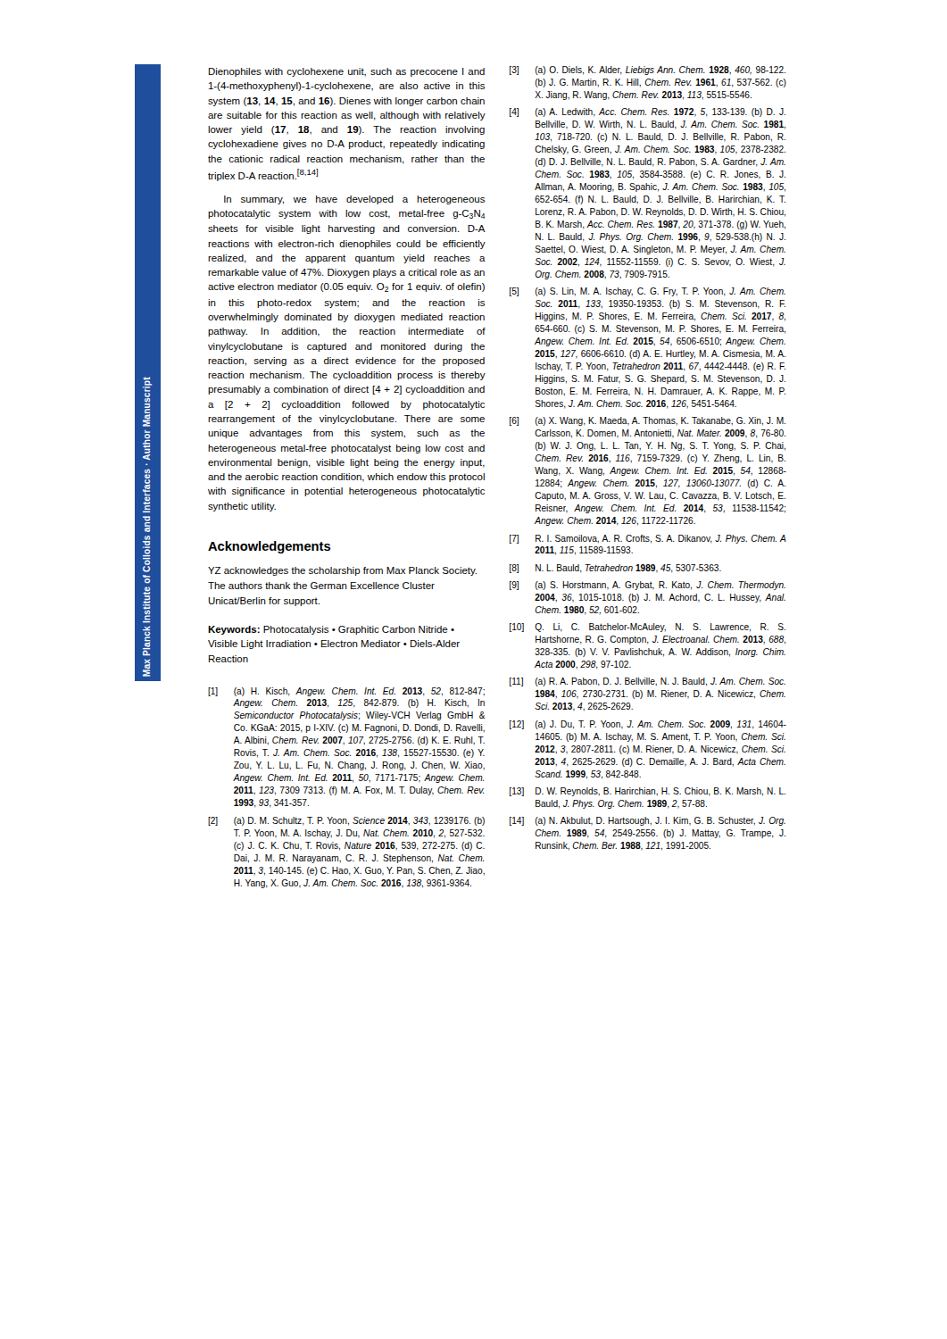Max Planck Institute of Colloids and Interfaces · Author Manuscript
Dienophiles with cyclohexene unit, such as precocene I and 1-(4-methoxyphenyl)-1-cyclohexene, are also active in this system (13, 14, 15, and 16). Dienes with longer carbon chain are suitable for this reaction as well, although with relatively lower yield (17, 18, and 19). The reaction involving cyclohexadiene gives no D-A product, repeatedly indicating the cationic radical reaction mechanism, rather than the triplex D-A reaction.[8,14]
In summary, we have developed a heterogeneous photocatalytic system with low cost, metal-free g-C3N4 sheets for visible light harvesting and conversion. D-A reactions with electron-rich dienophiles could be efficiently realized, and the apparent quantum yield reaches a remarkable value of 47%. Dioxygen plays a critical role as an active electron mediator (0.05 equiv. O2 for 1 equiv. of olefin) in this photo-redox system; and the reaction is overwhelmingly dominated by dioxygen mediated reaction pathway. In addition, the reaction intermediate of vinylcyclobutane is captured and monitored during the reaction, serving as a direct evidence for the proposed reaction mechanism. The cycloaddition process is thereby presumably a combination of direct [4 + 2] cycloaddition and a [2 + 2] cycloaddition followed by photocatalytic rearrangement of the vinylcyclobutane. There are some unique advantages from this system, such as the heterogeneous metal-free photocatalyst being low cost and environmental benign, visible light being the energy input, and the aerobic reaction condition, which endow this protocol with significance in potential heterogeneous photocatalytic synthetic utility.
Acknowledgements
YZ acknowledges the scholarship from Max Planck Society. The authors thank the German Excellence Cluster Unicat/Berlin for support.
Keywords: Photocatalysis • Graphitic Carbon Nitride • Visible Light Irradiation • Electron Mediator • Diels-Alder Reaction
[1]
(a) H. Kisch, Angew. Chem. Int. Ed. 2013, 52, 812-847; Angew. Chem. 2013, 125, 842-879. (b) H. Kisch, In Semiconductor Photocatalysis; Wiley-VCH Verlag GmbH & Co. KGaA: 2015, p I-XIV. (c) M. Fagnoni, D. Dondi, D. Ravelli, A. Albini, Chem. Rev. 2007, 107, 2725-2756. (d) K. E. Ruhl, T. Rovis, T. J. Am. Chem. Soc. 2016, 138, 15527-15530. (e) Y. Zou, Y. L. Lu, L. Fu, N. Chang, J. Rong, J. Chen, W. Xiao, Angew. Chem. Int. Ed. 2011, 50, 7171-7175; Angew. Chem. 2011, 123, 7309 7313. (f) M. A. Fox, M. T. Dulay, Chem. Rev. 1993, 93, 341-357.
[2]
(a) D. M. Schultz, T. P. Yoon, Science 2014, 343, 1239176. (b) T. P. Yoon, M. A. Ischay, J. Du, Nat. Chem. 2010, 2, 527-532. (c) J. C. K. Chu, T. Rovis, Nature 2016, 539, 272-275. (d) C. Dai, J. M. R. Narayanam, C. R. J. Stephenson, Nat. Chem. 2011, 3, 140-145. (e) C. Hao, X. Guo, Y. Pan, S. Chen, Z. Jiao, H. Yang, X. Guo, J. Am. Chem. Soc. 2016, 138, 9361-9364.
[3]
(a) O. Diels, K. Alder, Liebigs Ann. Chem. 1928, 460, 98-122. (b) J. G. Martin, R. K. Hill, Chem. Rev. 1961, 61, 537-562. (c) X. Jiang, R. Wang, Chem. Rev. 2013, 113, 5515-5546.
[4]
(a) A. Ledwith, Acc. Chem. Res. 1972, 5, 133-139. (b) D. J. Bellville, D. W. Wirth, N. L. Bauld, J. Am. Chem. Soc. 1981, 103, 718-720. (c) N. L. Bauld, D. J. Bellville, R. Pabon, R. Chelsky, G. Green, J. Am. Chem. Soc. 1983, 105, 2378-2382. (d) D. J. Bellville, N. L. Bauld, R. Pabon, S. A. Gardner, J. Am. Chem. Soc. 1983, 105, 3584-3588. (e) C. R. Jones, B. J. Allman, A. Mooring, B. Spahic, J. Am. Chem. Soc. 1983, 105, 652-654. (f) N. L. Bauld, D. J. Bellville, B. Harirchian, K. T. Lorenz, R. A. Pabon, D. W. Reynolds, D. D. Wirth, H. S. Chiou, B. K. Marsh, Acc. Chem. Res. 1987, 20, 371-378. (g) W. Yueh, N. L. Bauld, J. Phys. Org. Chem. 1996, 9, 529-538.(h) N. J. Saettel, O. Wiest, D. A. Singleton, M. P. Meyer, J. Am. Chem. Soc. 2002, 124, 11552-11559. (i) C. S. Sevov, O. Wiest, J. Org. Chem. 2008, 73, 7909-7915.
[5]
(a) S. Lin, M. A. Ischay, C. G. Fry, T. P. Yoon, J. Am. Chem. Soc. 2011, 133, 19350-19353. (b) S. M. Stevenson, R. F. Higgins, M. P. Shores, E. M. Ferreira, Chem. Sci. 2017, 8, 654-660. (c) S. M. Stevenson, M. P. Shores, E. M. Ferreira, Angew. Chem. Int. Ed. 2015, 54, 6506-6510; Angew. Chem. 2015, 127, 6606-6610. (d) A. E. Hurtley, M. A. Cismesia, M. A. Ischay, T. P. Yoon, Tetrahedron 2011, 67, 4442-4448. (e) R. F. Higgins, S. M. Fatur, S. G. Shepard, S. M. Stevenson, D. J. Boston, E. M. Ferreira, N. H. Damrauer, A. K. Rappe, M. P. Shores, J. Am. Chem. Soc. 2016, 126, 5451-5464.
[6]
(a) X. Wang, K. Maeda, A. Thomas, K. Takanabe, G. Xin, J. M. Carlsson, K. Domen, M. Antonietti, Nat. Mater. 2009, 8, 76-80. (b) W. J. Ong, L. L. Tan, Y. H. Ng, S. T. Yong, S. P. Chai, Chem. Rev. 2016, 116, 7159-7329. (c) Y. Zheng, L. Lin, B. Wang, X. Wang, Angew. Chem. Int. Ed. 2015, 54, 12868-12884; Angew. Chem. 2015, 127, 13060-13077. (d) C. A. Caputo, M. A. Gross, V. W. Lau, C. Cavazza, B. V. Lotsch, E. Reisner, Angew. Chem. Int. Ed. 2014, 53, 11538-11542; Angew. Chem. 2014, 126, 11722-11726.
[7]
R. I. Samoilova, A. R. Crofts, S. A. Dikanov, J. Phys. Chem. A 2011, 115, 11589-11593.
[8]
N. L. Bauld, Tetrahedron 1989, 45, 5307-5363.
[9]
(a) S. Horstmann, A. Grybat, R. Kato, J. Chem. Thermodyn. 2004, 36, 1015-1018. (b) J. M. Achord, C. L. Hussey, Anal. Chem. 1980, 52, 601-602.
[10]
Q. Li, C. Batchelor-McAuley, N. S. Lawrence, R. S. Hartshorne, R. G. Compton, J. Electroanal. Chem. 2013, 688, 328-335. (b) V. V. Pavlishchuk, A. W. Addison, Inorg. Chim. Acta 2000, 298, 97-102.
[11]
(a) R. A. Pabon, D. J. Bellville, N. J. Bauld, J. Am. Chem. Soc. 1984, 106, 2730-2731. (b) M. Riener, D. A. Nicewicz, Chem. Sci. 2013, 4, 2625-2629.
[12]
(a) J. Du, T. P. Yoon, J. Am. Chem. Soc. 2009, 131, 14604-14605. (b) M. A. Ischay, M. S. Ament, T. P. Yoon, Chem. Sci. 2012, 3, 2807-2811. (c) M. Riener, D. A. Nicewicz, Chem. Sci. 2013, 4, 2625-2629. (d) C. Demaille, A. J. Bard, Acta Chem. Scand. 1999, 53, 842-848.
[13]
D. W. Reynolds, B. Harirchian, H. S. Chiou, B. K. Marsh, N. L. Bauld, J. Phys. Org. Chem. 1989, 2, 57-88.
[14]
(a) N. Akbulut, D. Hartsough, J. I. Kim, G. B. Schuster, J. Org. Chem. 1989, 54, 2549-2556. (b) J. Mattay, G. Trampe, J. Runsink, Chem. Ber. 1988, 121, 1991-2005.